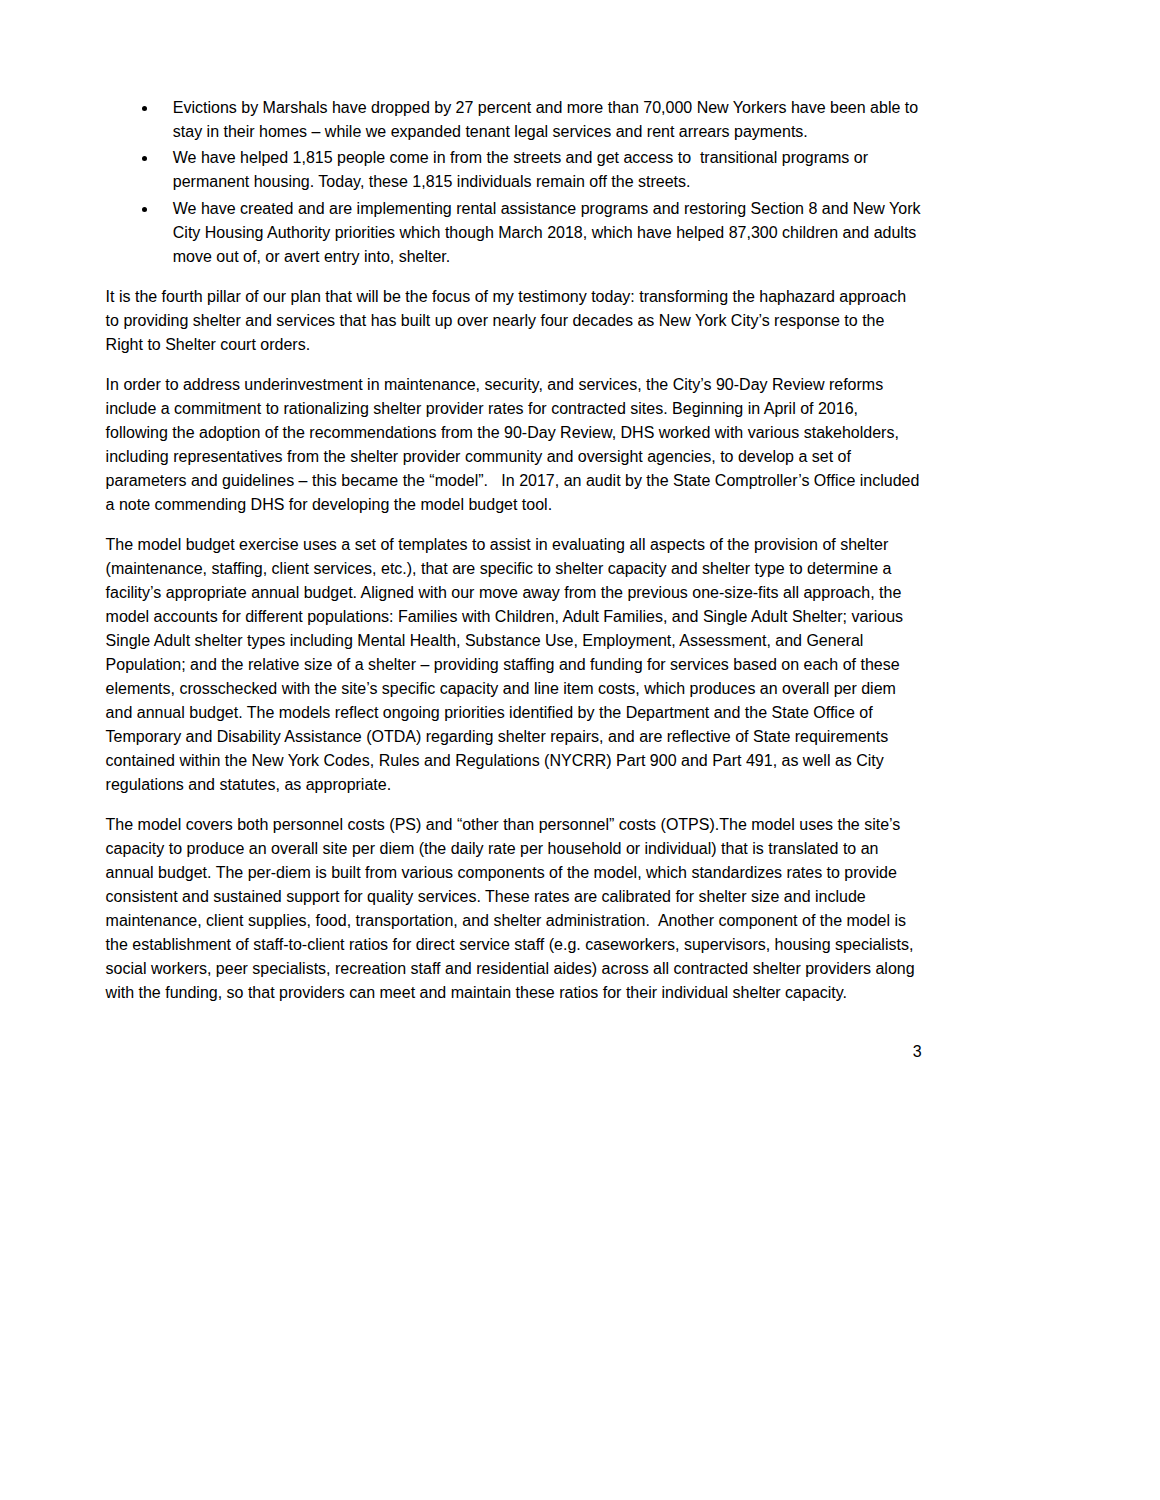Evictions by Marshals have dropped by 27 percent and more than 70,000 New Yorkers have been able to stay in their homes – while we expanded tenant legal services and rent arrears payments.
We have helped 1,815 people come in from the streets and get access to transitional programs or permanent housing. Today, these 1,815 individuals remain off the streets.
We have created and are implementing rental assistance programs and restoring Section 8 and New York City Housing Authority priorities which though March 2018, which have helped 87,300 children and adults move out of, or avert entry into, shelter.
It is the fourth pillar of our plan that will be the focus of my testimony today: transforming the haphazard approach to providing shelter and services that has built up over nearly four decades as New York City’s response to the Right to Shelter court orders.
In order to address underinvestment in maintenance, security, and services, the City’s 90-Day Review reforms include a commitment to rationalizing shelter provider rates for contracted sites. Beginning in April of 2016, following the adoption of the recommendations from the 90-Day Review, DHS worked with various stakeholders, including representatives from the shelter provider community and oversight agencies, to develop a set of parameters and guidelines – this became the “model”. In 2017, an audit by the State Comptroller’s Office included a note commending DHS for developing the model budget tool.
The model budget exercise uses a set of templates to assist in evaluating all aspects of the provision of shelter (maintenance, staffing, client services, etc.), that are specific to shelter capacity and shelter type to determine a facility’s appropriate annual budget. Aligned with our move away from the previous one-size-fits all approach, the model accounts for different populations: Families with Children, Adult Families, and Single Adult Shelter; various Single Adult shelter types including Mental Health, Substance Use, Employment, Assessment, and General Population; and the relative size of a shelter – providing staffing and funding for services based on each of these elements, crosschecked with the site’s specific capacity and line item costs, which produces an overall per diem and annual budget. The models reflect ongoing priorities identified by the Department and the State Office of Temporary and Disability Assistance (OTDA) regarding shelter repairs, and are reflective of State requirements contained within the New York Codes, Rules and Regulations (NYCRR) Part 900 and Part 491, as well as City regulations and statutes, as appropriate.
The model covers both personnel costs (PS) and “other than personnel” costs (OTPS).The model uses the site’s capacity to produce an overall site per diem (the daily rate per household or individual) that is translated to an annual budget. The per-diem is built from various components of the model, which standardizes rates to provide consistent and sustained support for quality services. These rates are calibrated for shelter size and include maintenance, client supplies, food, transportation, and shelter administration. Another component of the model is the establishment of staff-to-client ratios for direct service staff (e.g. caseworkers, supervisors, housing specialists, social workers, peer specialists, recreation staff and residential aides) across all contracted shelter providers along with the funding, so that providers can meet and maintain these ratios for their individual shelter capacity.
3